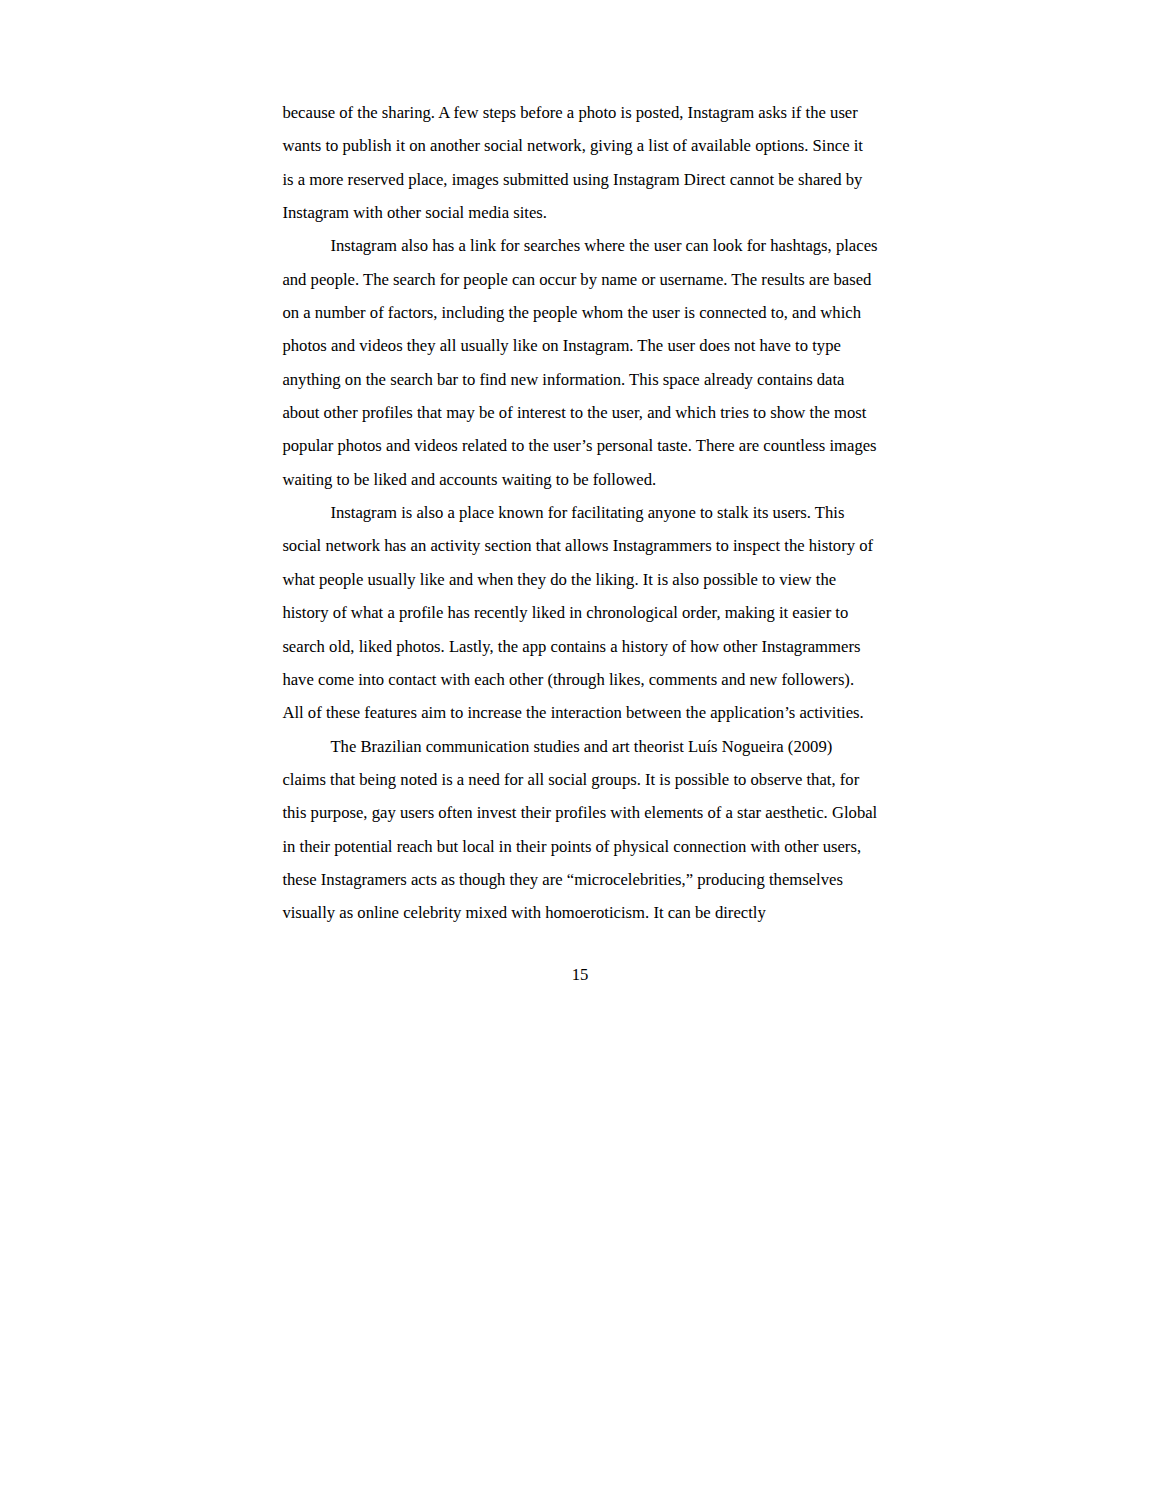because of the sharing. A few steps before a photo is posted, Instagram asks if the user wants to publish it on another social network, giving a list of available options. Since it is a more reserved place, images submitted using Instagram Direct cannot be shared by Instagram with other social media sites.
Instagram also has a link for searches where the user can look for hashtags, places and people. The search for people can occur by name or username. The results are based on a number of factors, including the people whom the user is connected to, and which photos and videos they all usually like on Instagram. The user does not have to type anything on the search bar to find new information. This space already contains data about other profiles that may be of interest to the user, and which tries to show the most popular photos and videos related to the user’s personal taste. There are countless images waiting to be liked and accounts waiting to be followed.
Instagram is also a place known for facilitating anyone to stalk its users. This social network has an activity section that allows Instagrammers to inspect the history of what people usually like and when they do the liking. It is also possible to view the history of what a profile has recently liked in chronological order, making it easier to search old, liked photos. Lastly, the app contains a history of how other Instagrammers have come into contact with each other (through likes, comments and new followers). All of these features aim to increase the interaction between the application’s activities.
The Brazilian communication studies and art theorist Luís Nogueira (2009) claims that being noted is a need for all social groups. It is possible to observe that, for this purpose, gay users often invest their profiles with elements of a star aesthetic. Global in their potential reach but local in their points of physical connection with other users, these Instagramers acts as though they are “microcelebrities,” producing themselves visually as online celebrity mixed with homoeroticism. It can be directly
15